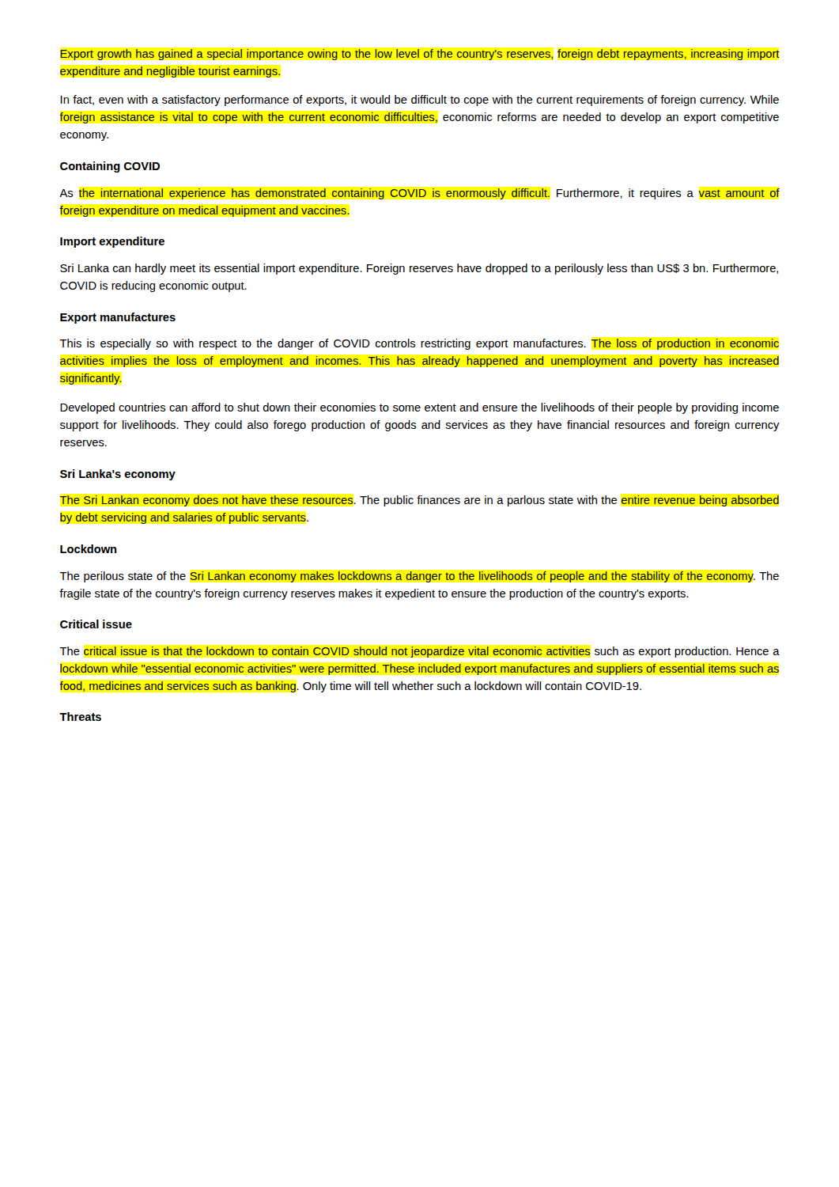Export growth has gained a special importance owing to the low level of the country's reserves, foreign debt repayments, increasing import expenditure and negligible tourist earnings.
In fact, even with a satisfactory performance of exports, it would be difficult to cope with the current requirements of foreign currency. While foreign assistance is vital to cope with the current economic difficulties, economic reforms are needed to develop an export competitive economy.
Containing COVID
As the international experience has demonstrated containing COVID is enormously difficult. Furthermore, it requires a vast amount of foreign expenditure on medical equipment and vaccines.
Import expenditure
Sri Lanka can hardly meet its essential import expenditure. Foreign reserves have dropped to a perilously less than US$ 3 bn. Furthermore, COVID is reducing economic output.
Export manufactures
This is especially so with respect to the danger of COVID controls restricting export manufactures. The loss of production in economic activities implies the loss of employment and incomes. This has already happened and unemployment and poverty has increased significantly.
Developed countries can afford to shut down their economies to some extent and ensure the livelihoods of their people by providing income support for livelihoods. They could also forego production of goods and services as they have financial resources and foreign currency reserves.
Sri Lanka's economy
The Sri Lankan economy does not have these resources. The public finances are in a parlous state with the entire revenue being absorbed by debt servicing and salaries of public servants.
Lockdown
The perilous state of the Sri Lankan economy makes lockdowns a danger to the livelihoods of people and the stability of the economy. The fragile state of the country's foreign currency reserves makes it expedient to ensure the production of the country's exports.
Critical issue
The critical issue is that the lockdown to contain COVID should not jeopardize vital economic activities such as export production. Hence a lockdown while "essential economic activities" were permitted. These included export manufactures and suppliers of essential items such as food, medicines and services such as banking. Only time will tell whether such a lockdown will contain COVID-19.
Threats